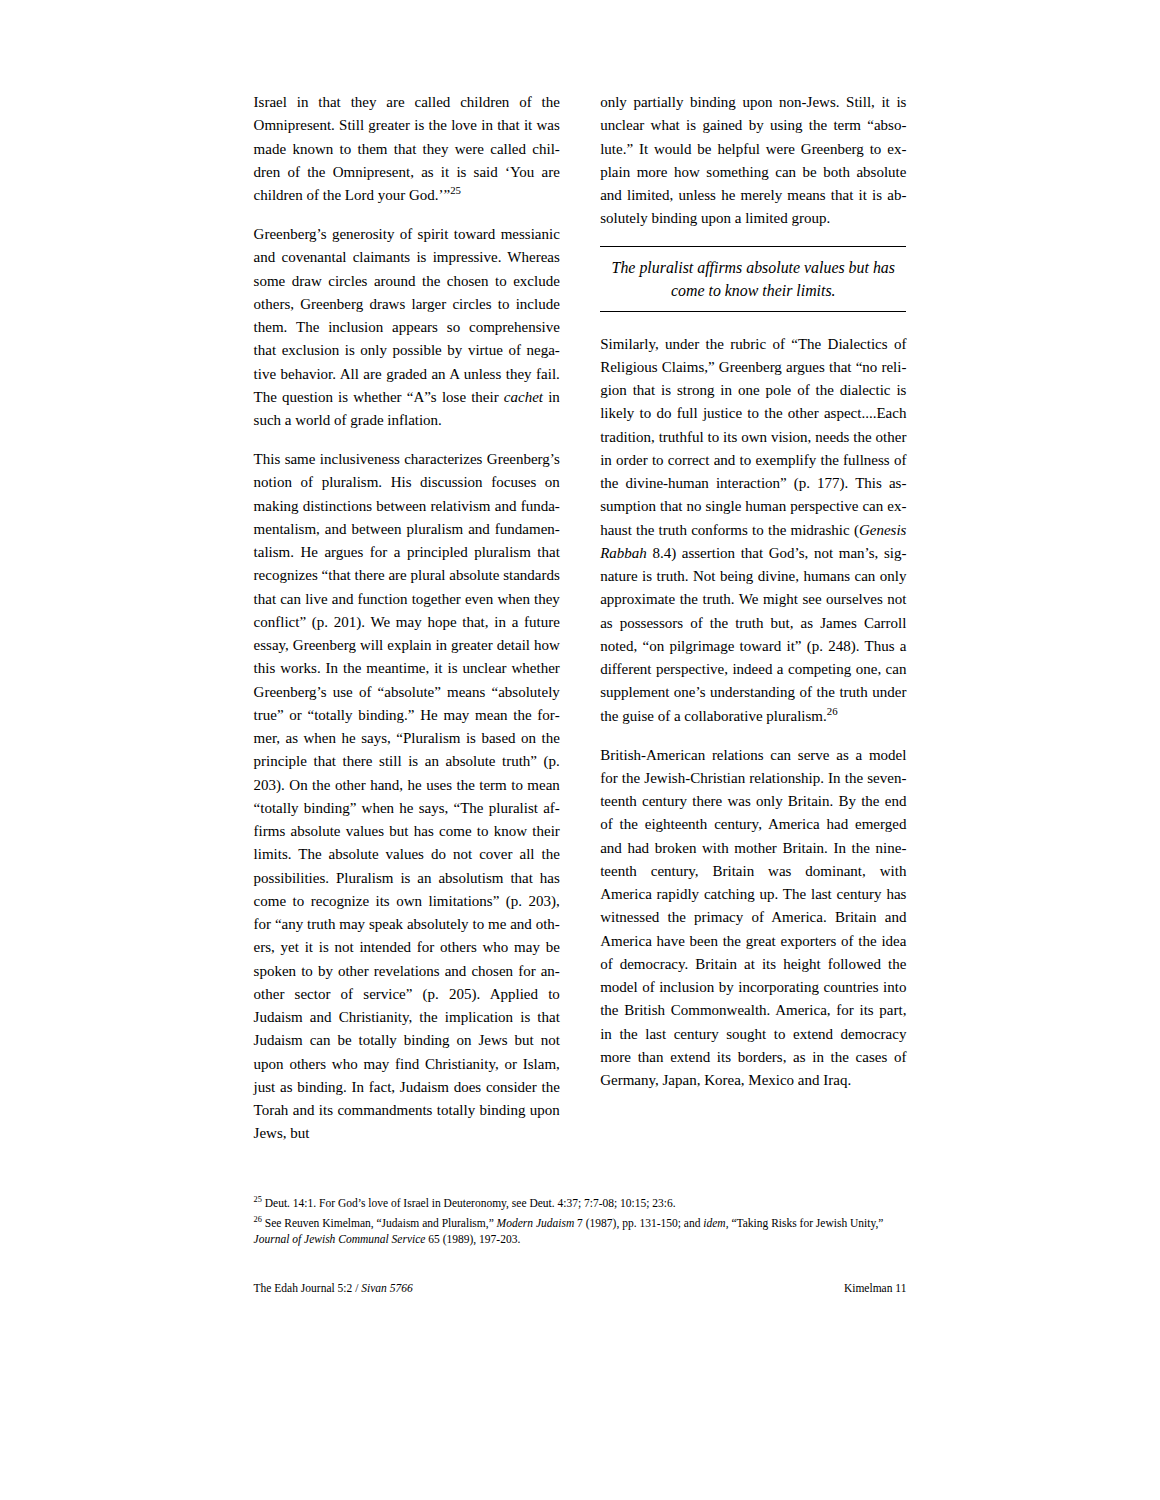Israel in that they are called children of the Omnipresent. Still greater is the love in that it was made known to them that they were called children of the Omnipresent, as it is said ‘You are children of the Lord your God.’”25
Greenberg’s generosity of spirit toward messianic and covenantal claimants is impressive. Whereas some draw circles around the chosen to exclude others, Greenberg draws larger circles to include them. The inclusion appears so comprehensive that exclusion is only possible by virtue of negative behavior. All are graded an A unless they fail. The question is whether “A”s lose their cachet in such a world of grade inflation.
This same inclusiveness characterizes Greenberg’s notion of pluralism. His discussion focuses on making distinctions between relativism and fundamentalism, and between pluralism and fundamentalism. He argues for a principled pluralism that recognizes “that there are plural absolute standards that can live and function together even when they conflict” (p. 201). We may hope that, in a future essay, Greenberg will explain in greater detail how this works. In the meantime, it is unclear whether Greenberg’s use of “absolute” means “absolutely true” or “totally binding.” He may mean the former, as when he says, “Pluralism is based on the principle that there still is an absolute truth” (p. 203). On the other hand, he uses the term to mean “totally binding” when he says, “The pluralist affirms absolute values but has come to know their limits. The absolute values do not cover all the possibilities. Pluralism is an absolutism that has come to recognize its own limitations” (p. 203), for “any truth may speak absolutely to me and others, yet it is not intended for others who may be spoken to by other revelations and chosen for another sector of service” (p. 205). Applied to Judaism and Christianity, the implication is that Judaism can be totally binding on Jews but not upon others who may find Christianity, or Islam, just as binding. In fact, Judaism does consider the Torah and its commandments totally binding upon Jews, but
only partially binding upon non-Jews. Still, it is unclear what is gained by using the term “absolute.” It would be helpful were Greenberg to explain more how something can be both absolute and limited, unless he merely means that it is absolutely binding upon a limited group.
The pluralist affirms absolute values but has come to know their limits.
Similarly, under the rubric of “The Dialectics of Religious Claims,” Greenberg argues that “no religion that is strong in one pole of the dialectic is likely to do full justice to the other aspect....Each tradition, truthful to its own vision, needs the other in order to correct and to exemplify the fullness of the divine-human interaction” (p. 177). This assumption that no single human perspective can exhaust the truth conforms to the midrashic (Genesis Rabbah 8.4) assertion that God’s, not man’s, signature is truth. Not being divine, humans can only approximate the truth. We might see ourselves not as possessors of the truth but, as James Carroll noted, “on pilgrimage toward it” (p. 248). Thus a different perspective, indeed a competing one, can supplement one’s understanding of the truth under the guise of a collaborative pluralism.26
British-American relations can serve as a model for the Jewish-Christian relationship. In the seventeenth century there was only Britain. By the end of the eighteenth century, America had emerged and had broken with mother Britain. In the nineteenth century, Britain was dominant, with America rapidly catching up. The last century has witnessed the primacy of America. Britain and America have been the great exporters of the idea of democracy. Britain at its height followed the model of inclusion by incorporating countries into the British Commonwealth. America, for its part, in the last century sought to extend democracy more than extend its borders, as in the cases of Germany, Japan, Korea, Mexico and Iraq.
25 Deut. 14:1. For God’s love of Israel in Deuteronomy, see Deut. 4:37; 7:7-08; 10:15; 23:6.
26 See Reuven Kimelman, “Judaism and Pluralism,” Modern Judaism 7 (1987), pp. 131-150; and idem, “Taking Risks for Jewish Unity,” Journal of Jewish Communal Service 65 (1989), 197-203.
The Edah Journal 5:2 / Sivan 5766
Kimelman 11